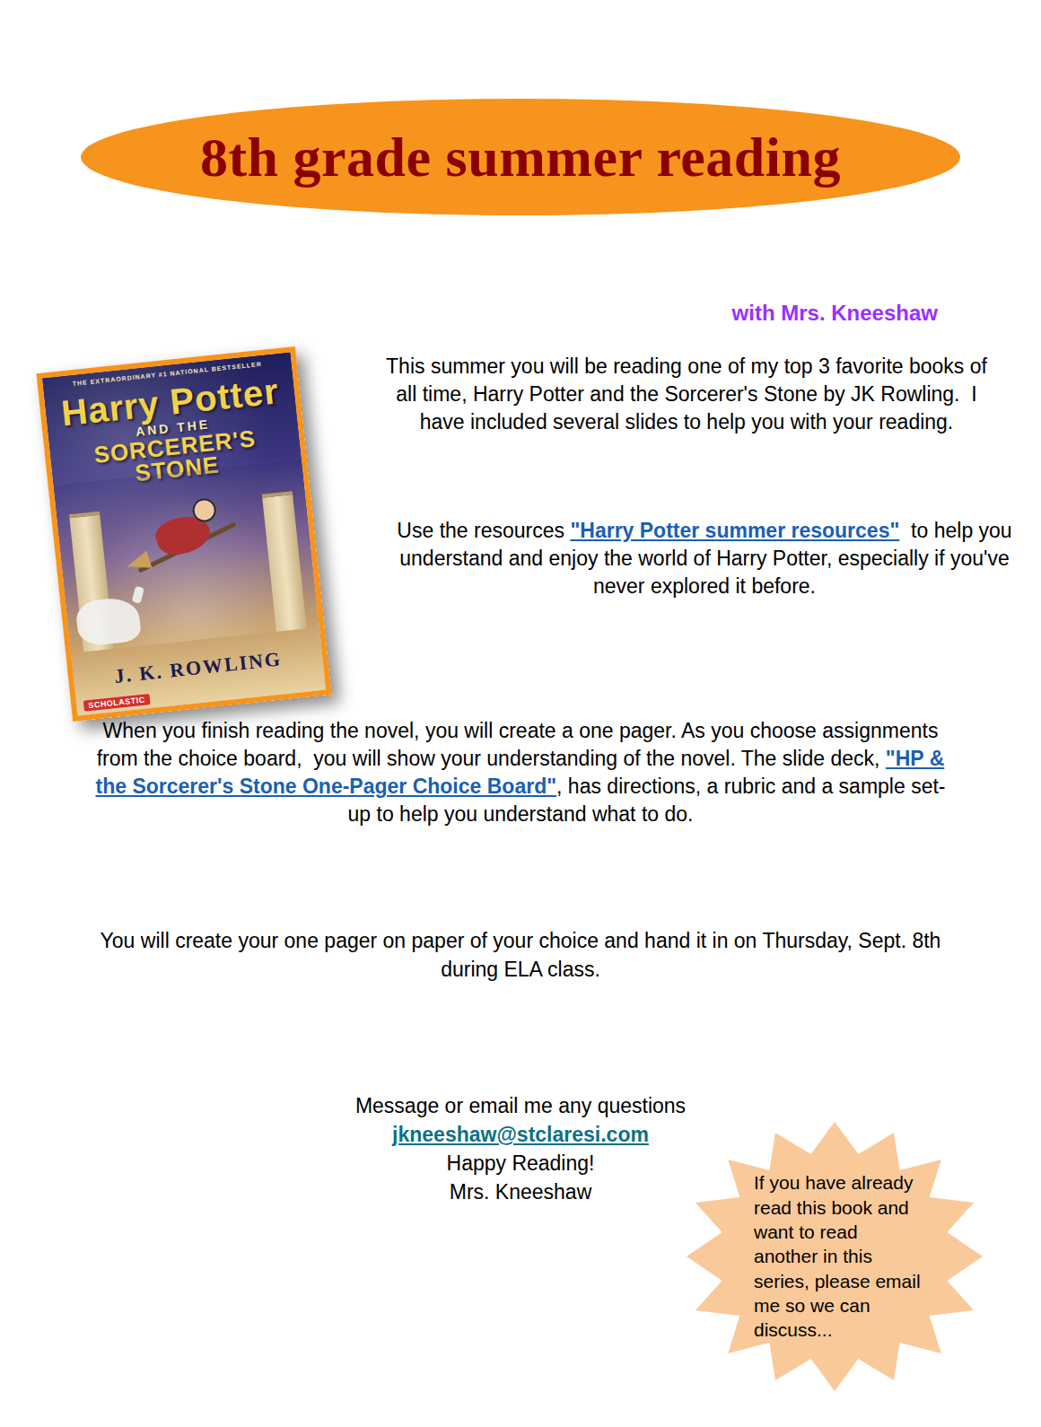8th grade summer reading
with Mrs. Kneeshaw
The Extraordinary #1 National Bestseller
Harry Potter AND THE SORCERER'S STONE
J. K. ROWLING
SCHOLASTIC
This summer you will be reading one of my top 3 favorite books of all time, Harry Potter and the Sorcerer's Stone by JK Rowling. I have included several slides to help you with your reading.
Use the resources "Harry Potter summer resources" to help you understand and enjoy the world of Harry Potter, especially if you've never explored it before.
When you finish reading the novel, you will create a one pager. As you choose assignments from the choice board, you will show your understanding of the novel. The slide deck, "HP & the Sorcerer's Stone One-Pager Choice Board", has directions, a rubric and a sample set-up to help you understand what to do.
You will create your one pager on paper of your choice and hand it in on Thursday, Sept. 8th during ELA class.
Message or email me any questions
jkneeshaw@stclaresi.com
Happy Reading!
Mrs. Kneeshaw
If you have already read this book and want to read another in this series, please email me so we can discuss...